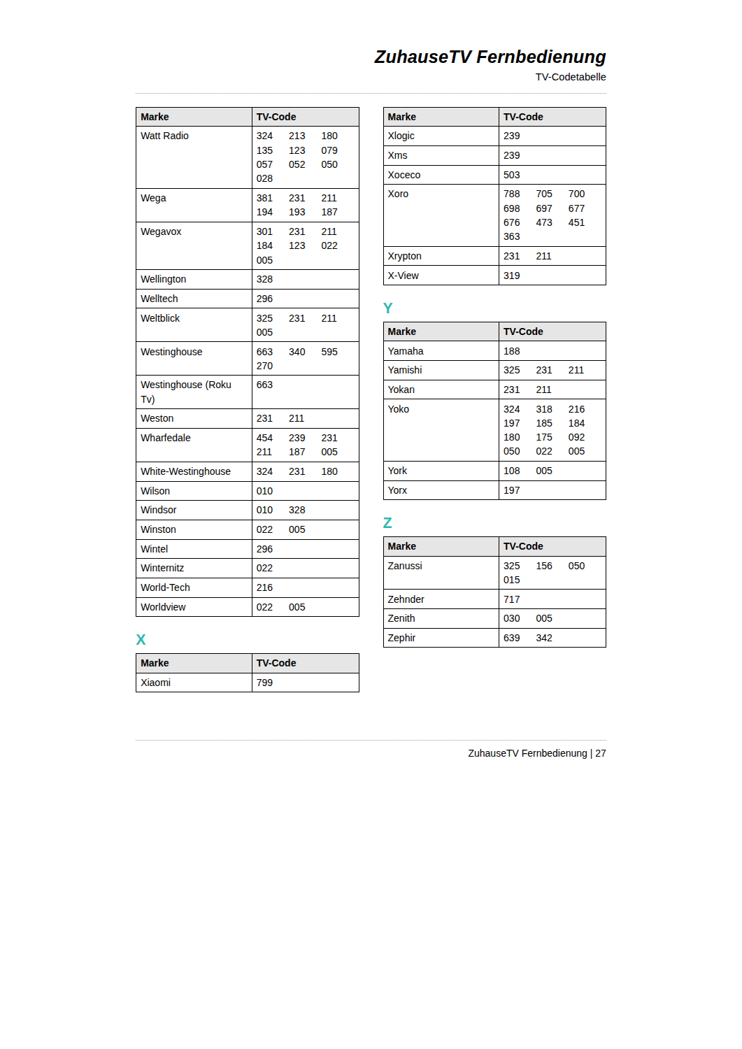ZuhauseTV Fernbedienung
TV-Codetabelle
| Marke | TV-Code |
| --- | --- |
| Watt Radio | 324 213 180 135 123 079 057 052 050 028 |
| Wega | 381 231 211 194 193 187 |
| Wegavox | 301 231 211 184 123 022 005 |
| Wellington | 328 |
| Welltech | 296 |
| Weltblick | 325 231 211 005 |
| Westinghouse | 663 340 595 270 |
| Westinghouse (Roku Tv) | 663 |
| Weston | 231 211 |
| Wharfedale | 454 239 231 211 187 005 |
| White-Westinghouse | 324 231 180 |
| Wilson | 010 |
| Windsor | 010 328 |
| Winston | 022 005 |
| Wintel | 296 |
| Winternitz | 022 |
| World-Tech | 216 |
| Worldview | 022 005 |
X
| Marke | TV-Code |
| --- | --- |
| Xiaomi | 799 |
| Marke | TV-Code |
| --- | --- |
| Xlogic | 239 |
| Xms | 239 |
| Xoceco | 503 |
| Xoro | 788 705 700 698 697 677 676 473 451 363 |
| Xrypton | 231 211 |
| X-View | 319 |
Y
| Marke | TV-Code |
| --- | --- |
| Yamaha | 188 |
| Yamishi | 325 231 211 |
| Yokan | 231 211 |
| Yoko | 324 318 216 197 185 184 180 175 092 050 022 005 |
| York | 108 005 |
| Yorx | 197 |
Z
| Marke | TV-Code |
| --- | --- |
| Zanussi | 325 156 050 015 |
| Zehnder | 717 |
| Zenith | 030 005 |
| Zephir | 639 342 |
ZuhauseTV Fernbedienung | 27